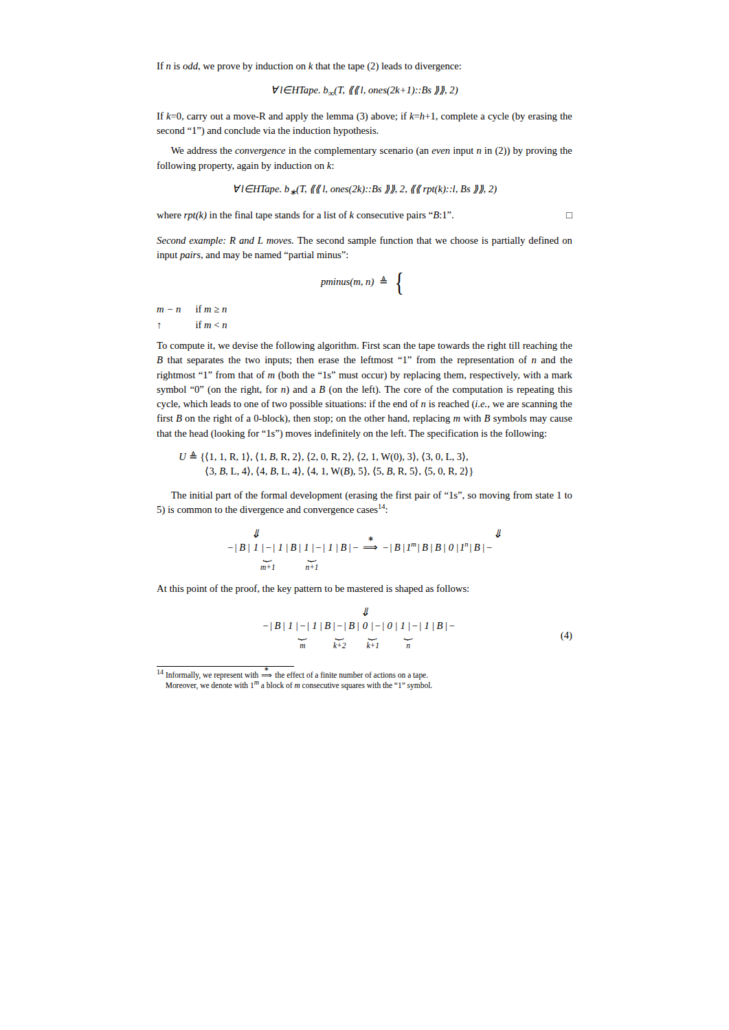If n is odd, we prove by induction on k that the tape (2) leads to divergence:
∀ l∈HTape. b∞(T, ⟪⟪ l, ones(2k+1)::Bs ⟫⟫, 2)
If k=0, carry out a move-R and apply the lemma (3) above; if k=h+1, complete a cycle (by erasing the second “1”) and conclude via the induction hypothesis.
We address the convergence in the complementary scenario (an even input n in (2)) by proving the following property, again by induction on k:
∀ l∈HTape. b∗(T, ⟪⟪ l, ones(2k)::Bs ⟫⟫, 2, ⟪⟪ rpt(k)::l, Bs ⟫⟫, 2)
where rpt(k) in the final tape stands for a list of k consecutive pairs “B:1”.□
Second example: R and L moves. The second sample function that we choose is partially defined on input pairs, and may be named “partial minus”:
pminus(m, n) ≜ {
| m − n | if m ≥ n |
| ↑ | if m < n |
To compute it, we devise the following algorithm. First scan the tape towards the right till reaching the B that separates the two inputs; then erase the leftmost “1” from the representation of n and the rightmost “1” from that of m (both the “1s” must occur) by replacing them, respectively, with a mark symbol “0” (on the right, for n) and a B (on the left). The core of the computation is repeating this cycle, which leads to one of two possible situations: if the end of n is reached (i.e., we are scanning the first B on the right of a 0-block), then stop; on the other hand, replacing m with B symbols may cause that the head (looking for “1s”) moves indefinitely on the left. The specification is the following:
U ≜ {⟨1, 1, R, 1⟩, ⟨1, B, R, 2⟩, ⟨2, 0, R, 2⟩, ⟨2, 1, W(0), 3⟩, ⟨3, 0, L, 3⟩,
⟨3, B, L, 4⟩, ⟨4, B, L, 4⟩, ⟨4, 1, W(B), 5⟩, ⟨5, B, R, 5⟩, ⟨5, 0, R, 2⟩}
The initial part of the formal development (erasing the first pair of “1s”, so moving from state 1 to 5) is common to the divergence and convergence cases14:
| | | | | | ⇓ | | | | | | | | | | | | | | | | | | | | | | | | | | | | | | | | | | | | | | | ⇓ | | | | | | | | | | | |
| − | / | B | / | | 1 | / | − | / | 1 | | / | B | / | 1 | / | − | / | 1 | / | B | / | − | ∗ ⟹ | − | / | B | / | 1 m | / | B | / | B | / | 0 | / | 1 n | / | B | / | − |
| | | | | ⏟ | | | | ⏟ | | | | | | | | | | | | | | | | | | | | |
| | | | | m+1 | | | | n+1 | | | | | | | | | | | | | | | | | | | | |
At this point of the proof, the key pattern to be mastered is shaped as follows:
(4)
| | | | | | | | | | | | | | | | | | ⇓ | | | | | | | | | | | | | |
| − | / | B | / | 1 | / | − | / | 1 | / | B | / | − | / | B | / | | 0 | / | − | / | 0 | / | 1 | / | − | / | 1 | / | B | / | − |
| | | | | ⏟ | | ⏟ | | ⏟ | | ⏟ | | | | |
| | | | | m | | k+2 | | k+1 | | n | | | | |
14 Informally, we represent with ∗⟹ the effect of a finite number of actions on a tape. Moreover, we denote with 1m a block of m consecutive squares with the “1” symbol.